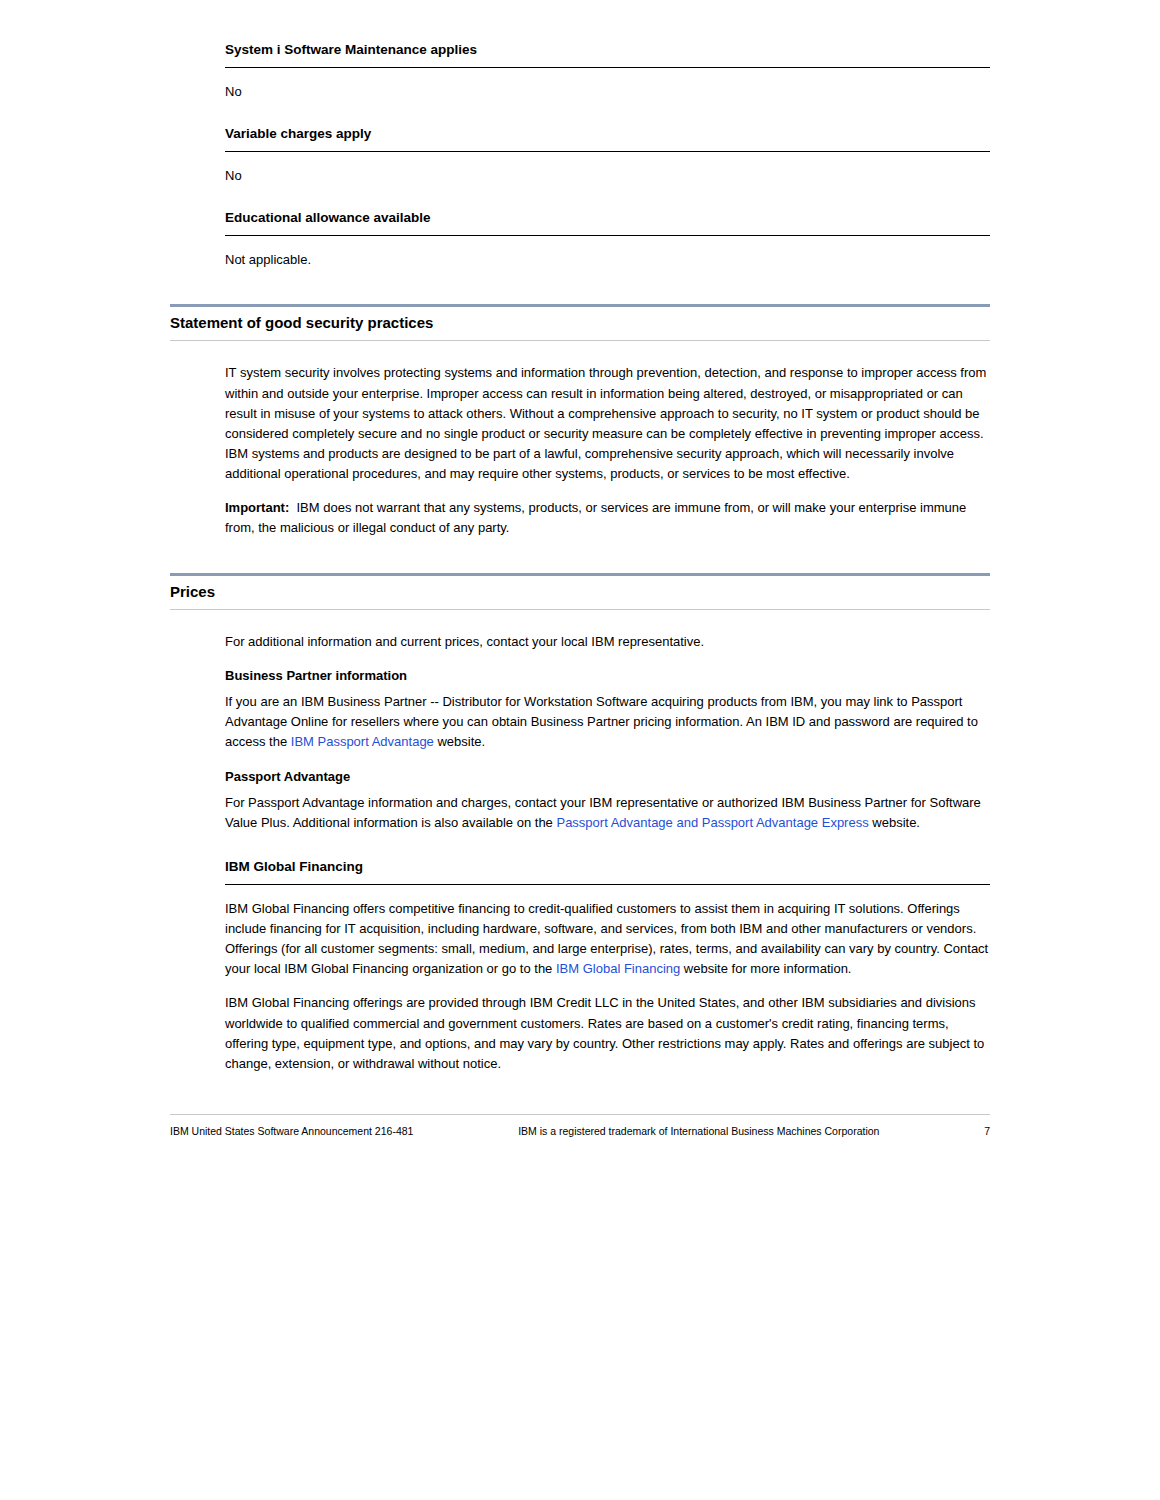System i Software Maintenance applies
No
Variable charges apply
No
Educational allowance available
Not applicable.
Statement of good security practices
IT system security involves protecting systems and information through prevention, detection, and response to improper access from within and outside your enterprise. Improper access can result in information being altered, destroyed, or misappropriated or can result in misuse of your systems to attack others. Without a comprehensive approach to security, no IT system or product should be considered completely secure and no single product or security measure can be completely effective in preventing improper access. IBM systems and products are designed to be part of a lawful, comprehensive security approach, which will necessarily involve additional operational procedures, and may require other systems, products, or services to be most effective.
Important: IBM does not warrant that any systems, products, or services are immune from, or will make your enterprise immune from, the malicious or illegal conduct of any party.
Prices
For additional information and current prices, contact your local IBM representative.
Business Partner information
If you are an IBM Business Partner -- Distributor for Workstation Software acquiring products from IBM, you may link to Passport Advantage Online for resellers where you can obtain Business Partner pricing information. An IBM ID and password are required to access the IBM Passport Advantage website.
Passport Advantage
For Passport Advantage information and charges, contact your IBM representative or authorized IBM Business Partner for Software Value Plus. Additional information is also available on the Passport Advantage and Passport Advantage Express website.
IBM Global Financing
IBM Global Financing offers competitive financing to credit-qualified customers to assist them in acquiring IT solutions. Offerings include financing for IT acquisition, including hardware, software, and services, from both IBM and other manufacturers or vendors. Offerings (for all customer segments: small, medium, and large enterprise), rates, terms, and availability can vary by country. Contact your local IBM Global Financing organization or go to the IBM Global Financing website for more information.
IBM Global Financing offerings are provided through IBM Credit LLC in the United States, and other IBM subsidiaries and divisions worldwide to qualified commercial and government customers. Rates are based on a customer's credit rating, financing terms, offering type, equipment type, and options, and may vary by country. Other restrictions may apply. Rates and offerings are subject to change, extension, or withdrawal without notice.
IBM United States Software Announcement 216-481 IBM is a registered trademark of International Business Machines Corporation 7